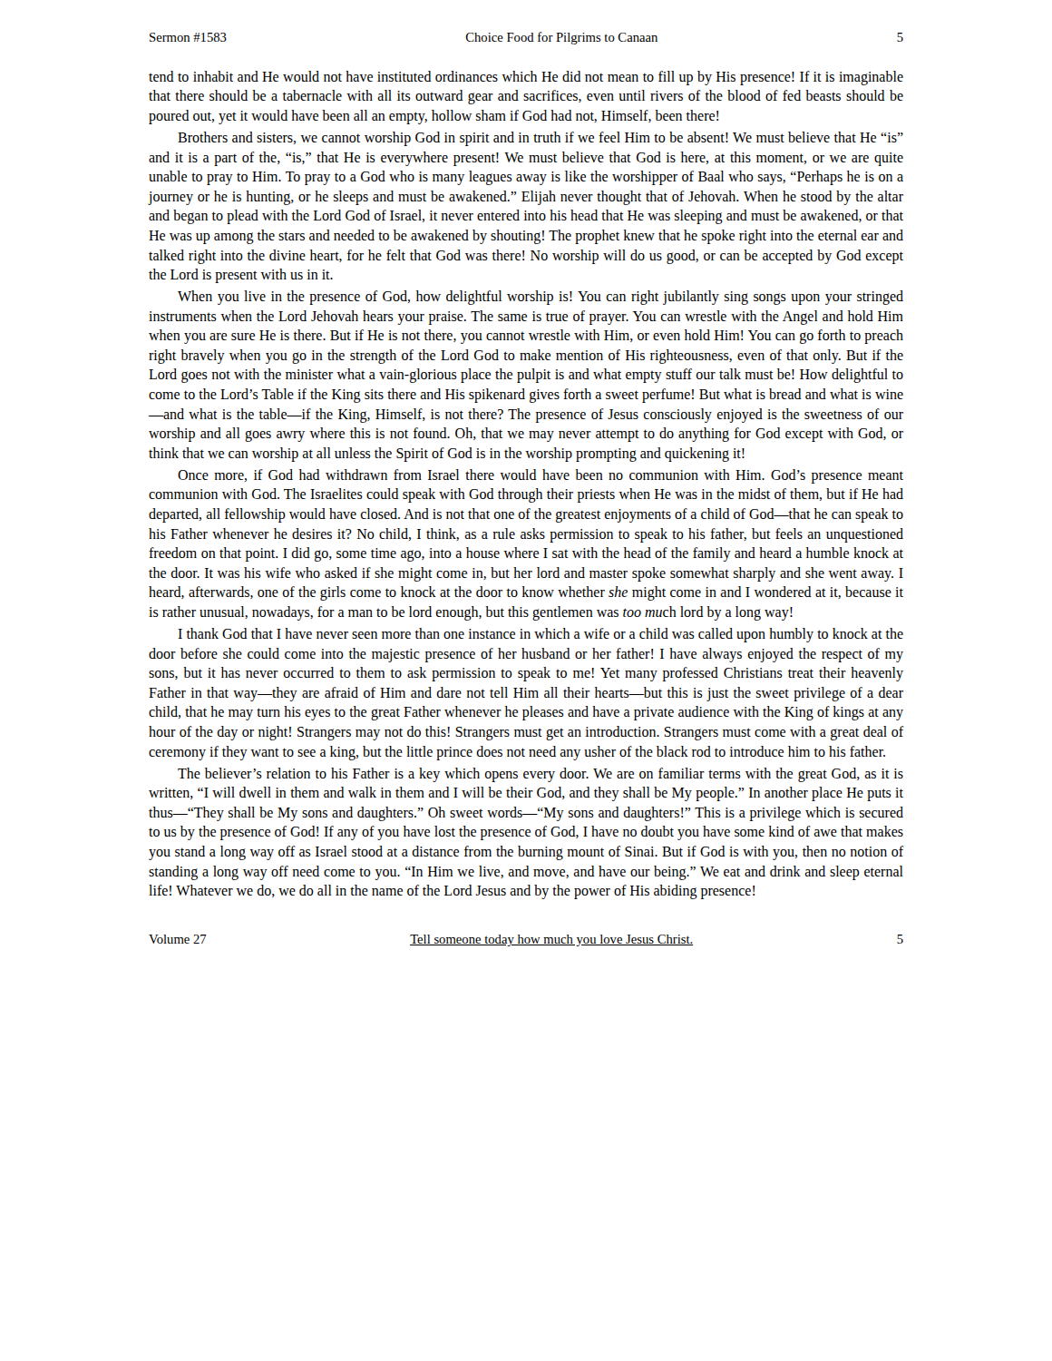Sermon #1583 Choice Food for Pilgrims to Canaan 5
tend to inhabit and He would not have instituted ordinances which He did not mean to fill up by His presence! If it is imaginable that there should be a tabernacle with all its outward gear and sacrifices, even until rivers of the blood of fed beasts should be poured out, yet it would have been all an empty, hollow sham if God had not, Himself, been there!
Brothers and sisters, we cannot worship God in spirit and in truth if we feel Him to be absent! We must believe that He “is” and it is a part of the, “is,” that He is everywhere present! We must believe that God is here, at this moment, or we are quite unable to pray to Him. To pray to a God who is many leagues away is like the worshipper of Baal who says, “Perhaps he is on a journey or he is hunting, or he sleeps and must be awakened.” Elijah never thought that of Jehovah. When he stood by the altar and began to plead with the Lord God of Israel, it never entered into his head that He was sleeping and must be awakened, or that He was up among the stars and needed to be awakened by shouting! The prophet knew that he spoke right into the eternal ear and talked right into the divine heart, for he felt that God was there! No worship will do us good, or can be accepted by God except the Lord is present with us in it.
When you live in the presence of God, how delightful worship is! You can right jubilantly sing songs upon your stringed instruments when the Lord Jehovah hears your praise. The same is true of prayer. You can wrestle with the Angel and hold Him when you are sure He is there. But if He is not there, you cannot wrestle with Him, or even hold Him! You can go forth to preach right bravely when you go in the strength of the Lord God to make mention of His righteousness, even of that only. But if the Lord goes not with the minister what a vain-glorious place the pulpit is and what empty stuff our talk must be! How delightful to come to the Lord’s Table if the King sits there and His spikenard gives forth a sweet perfume! But what is bread and what is wine—and what is the table—if the King, Himself, is not there? The presence of Jesus consciously enjoyed is the sweetness of our worship and all goes awry where this is not found. Oh, that we may never attempt to do anything for God except with God, or think that we can worship at all unless the Spirit of God is in the worship prompting and quickening it!
Once more, if God had withdrawn from Israel there would have been no communion with Him. God’s presence meant communion with God. The Israelites could speak with God through their priests when He was in the midst of them, but if He had departed, all fellowship would have closed. And is not that one of the greatest enjoyments of a child of God—that he can speak to his Father whenever he desires it? No child, I think, as a rule asks permission to speak to his father, but feels an unquestioned freedom on that point. I did go, some time ago, into a house where I sat with the head of the family and heard a humble knock at the door. It was his wife who asked if she might come in, but her lord and master spoke somewhat sharply and she went away. I heard, afterwards, one of the girls come to knock at the door to know whether she might come in and I wondered at it, because it is rather unusual, nowadays, for a man to be lord enough, but this gentlemen was too much lord by a long way!
I thank God that I have never seen more than one instance in which a wife or a child was called upon humbly to knock at the door before she could come into the majestic presence of her husband or her father! I have always enjoyed the respect of my sons, but it has never occurred to them to ask permission to speak to me! Yet many professed Christians treat their heavenly Father in that way—they are afraid of Him and dare not tell Him all their hearts—but this is just the sweet privilege of a dear child, that he may turn his eyes to the great Father whenever he pleases and have a private audience with the King of kings at any hour of the day or night! Strangers may not do this! Strangers must get an introduction. Strangers must come with a great deal of ceremony if they want to see a king, but the little prince does not need any usher of the black rod to introduce him to his father.
The believer’s relation to his Father is a key which opens every door. We are on familiar terms with the great God, as it is written, “I will dwell in them and walk in them and I will be their God, and they shall be My people.” In another place He puts it thus—“They shall be My sons and daughters.” Oh sweet words—“My sons and daughters!” This is a privilege which is secured to us by the presence of God! If any of you have lost the presence of God, I have no doubt you have some kind of awe that makes you stand a long way off as Israel stood at a distance from the burning mount of Sinai. But if God is with you, then no notion of standing a long way off need come to you. “In Him we live, and move, and have our being.” We eat and drink and sleep eternal life! Whatever we do, we do all in the name of the Lord Jesus and by the power of His abiding presence!
Volume 27 Tell someone today how much you love Jesus Christ. 5